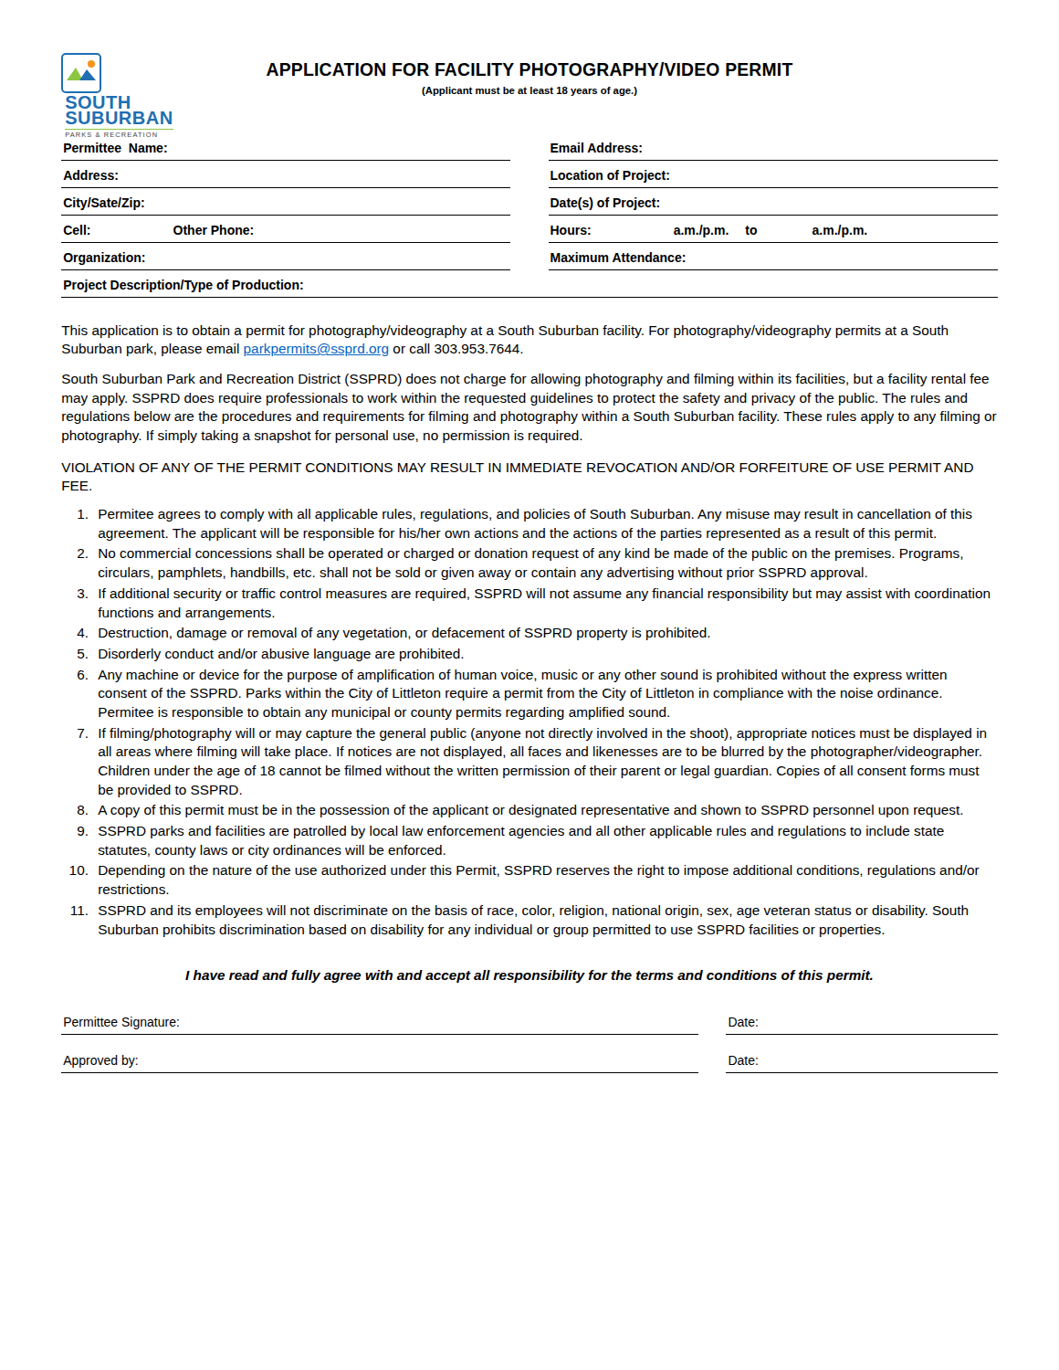SOUTH SUBURBAN PARKS & RECREATION
APPLICATION FOR FACILITY PHOTOGRAPHY/VIDEO PERMIT
(Applicant must be at least 18 years of age.)
| Permittee Name: | | Email Address: |
| Address: | | Location of Project: |
| City/Sate/Zip: | | Date(s) of Project: |
| Cell: Other Phone: | | Hours: a.m./p.m. to a.m./p.m. |
| Organization: | | Maximum Attendance: |
| Project Description/Type of Production: |
This application is to obtain a permit for photography/videography at a South Suburban facility. For photography/videography permits at a South Suburban park, please email parkpermits@ssprd.org or call 303.953.7644.
South Suburban Park and Recreation District (SSPRD) does not charge for allowing photography and filming within its facilities, but a facility rental fee may apply. SSPRD does require professionals to work within the requested guidelines to protect the safety and privacy of the public. The rules and regulations below are the procedures and requirements for filming and photography within a South Suburban facility. These rules apply to any filming or photography. If simply taking a snapshot for personal use, no permission is required.
VIOLATION OF ANY OF THE PERMIT CONDITIONS MAY RESULT IN IMMEDIATE REVOCATION AND/OR FORFEITURE OF USE PERMIT AND FEE.
Permitee agrees to comply with all applicable rules, regulations, and policies of South Suburban. Any misuse may result in cancellation of this agreement. The applicant will be responsible for his/her own actions and the actions of the parties represented as a result of this permit.
No commercial concessions shall be operated or charged or donation request of any kind be made of the public on the premises. Programs, circulars, pamphlets, handbills, etc. shall not be sold or given away or contain any advertising without prior SSPRD approval.
If additional security or traffic control measures are required, SSPRD will not assume any financial responsibility but may assist with coordination functions and arrangements.
Destruction, damage or removal of any vegetation, or defacement of SSPRD property is prohibited.
Disorderly conduct and/or abusive language are prohibited.
Any machine or device for the purpose of amplification of human voice, music or any other sound is prohibited without the express written consent of the SSPRD. Parks within the City of Littleton require a permit from the City of Littleton in compliance with the noise ordinance. Permitee is responsible to obtain any municipal or county permits regarding amplified sound.
If filming/photography will or may capture the general public (anyone not directly involved in the shoot), appropriate notices must be displayed in all areas where filming will take place. If notices are not displayed, all faces and likenesses are to be blurred by the photographer/videographer. Children under the age of 18 cannot be filmed without the written permission of their parent or legal guardian. Copies of all consent forms must be provided to SSPRD.
A copy of this permit must be in the possession of the applicant or designated representative and shown to SSPRD personnel upon request.
SSPRD parks and facilities are patrolled by local law enforcement agencies and all other applicable rules and regulations to include state statutes, county laws or city ordinances will be enforced.
Depending on the nature of the use authorized under this Permit, SSPRD reserves the right to impose additional conditions, regulations and/or restrictions.
SSPRD and its employees will not discriminate on the basis of race, color, religion, national origin, sex, age veteran status or disability. South Suburban prohibits discrimination based on disability for any individual or group permitted to use SSPRD facilities or properties.
I have read and fully agree with and accept all responsibility for the terms and conditions of this permit.
| Permittee Signature: | | Date: |
| Approved by: | | Date: |